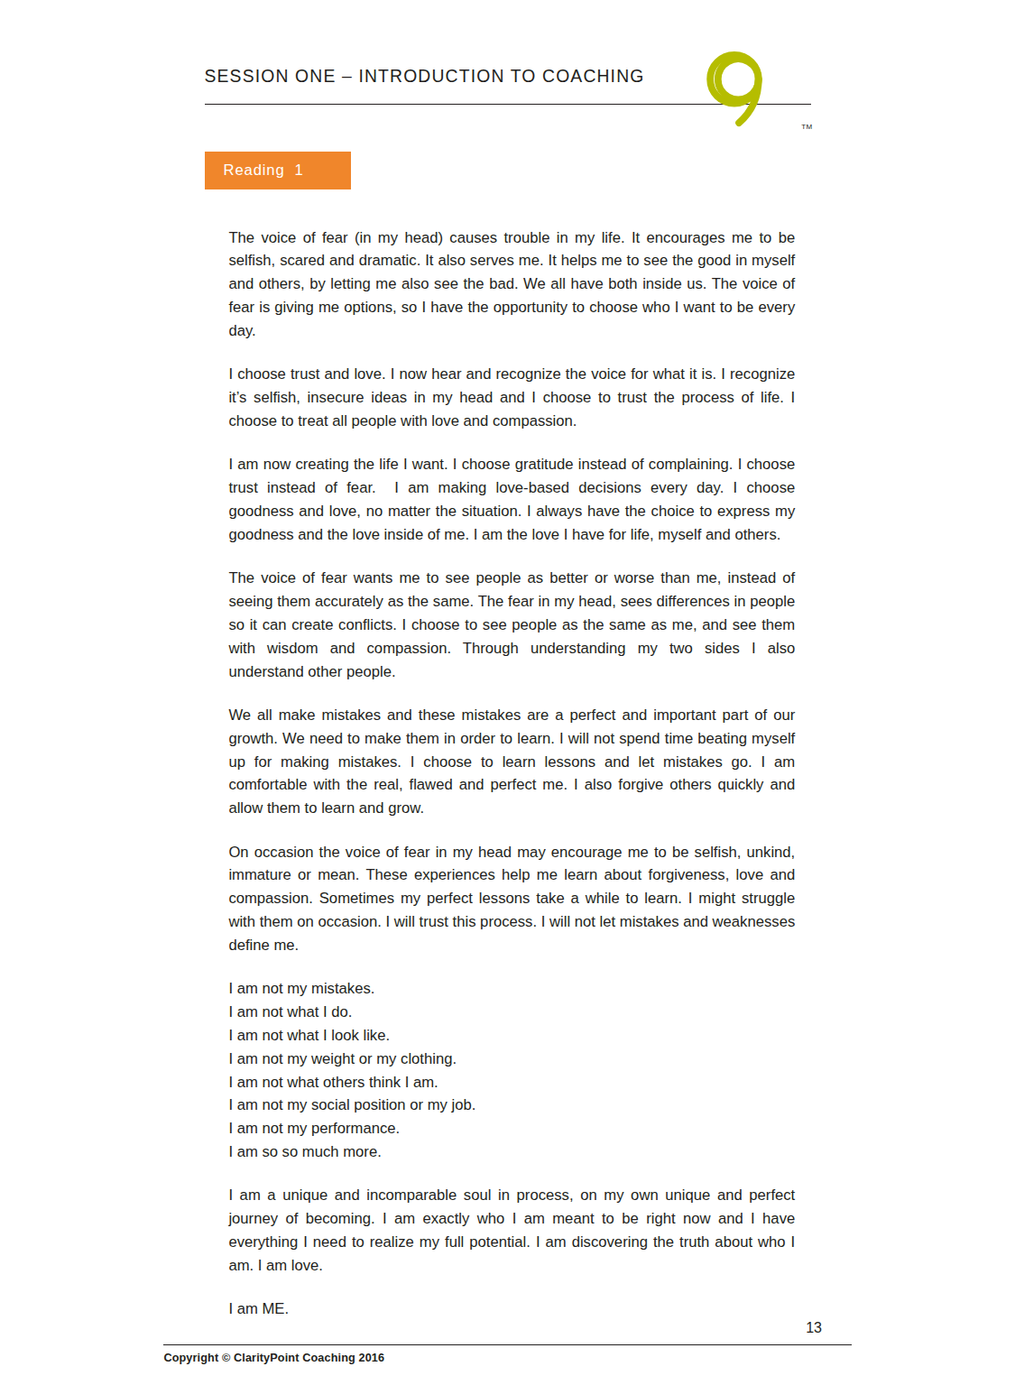TM
Session One – Introduction to Coaching
Reading 1
The voice of fear (in my head) causes trouble in my life. It encourages me to be selfish, scared and dramatic. It also serves me. It helps me to see the good in myself and others, by letting me also see the bad. We all have both inside us. The voice of fear is giving me options, so I have the opportunity to choose who I want to be every day.
I choose trust and love. I now hear and recognize the voice for what it is. I recognize it’s selfish, insecure ideas in my head and I choose to trust the process of life. I choose to treat all people with love and compassion.
I am now creating the life I want. I choose gratitude instead of complaining. I choose trust instead of fear. I am making love-based decisions every day. I choose goodness and love, no matter the situation. I always have the choice to express my goodness and the love inside of me. I am the love I have for life, myself and others.
The voice of fear wants me to see people as better or worse than me, instead of seeing them accurately as the same. The fear in my head, sees differences in people so it can create conflicts. I choose to see people as the same as me, and see them with wisdom and compassion. Through understanding my two sides I also understand other people.
We all make mistakes and these mistakes are a perfect and important part of our growth. We need to make them in order to learn. I will not spend time beating myself up for making mistakes. I choose to learn lessons and let mistakes go. I am comfortable with the real, flawed and perfect me. I also forgive others quickly and allow them to learn and grow.
On occasion the voice of fear in my head may encourage me to be selfish, unkind, immature or mean. These experiences help me learn about forgiveness, love and compassion. Sometimes my perfect lessons take a while to learn. I might struggle with them on occasion. I will trust this process. I will not let mistakes and weaknesses define me.
I am not my mistakes.
I am not what I do.
I am not what I look like.
I am not my weight or my clothing.
I am not what others think I am.
I am not my social position or my job.
I am not my performance.
I am so so much more.
I am a unique and incomparable soul in process, on my own unique and perfect journey of becoming. I am exactly who I am meant to be right now and I have everything I need to realize my full potential. I am discovering the truth about who I am. I am love.
I am ME.
13
Copyright © ClarityPoint Coaching 2016